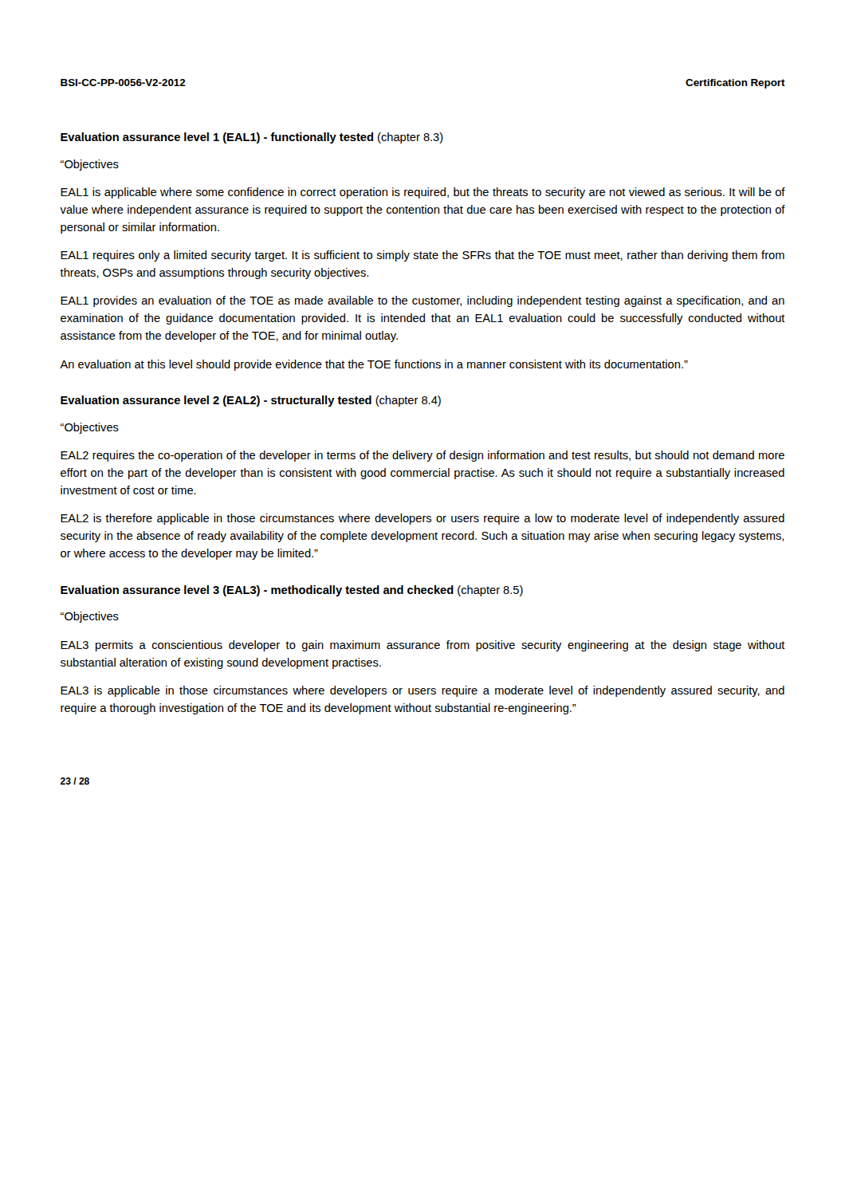BSI-CC-PP-0056-V2-2012
Certification Report
Evaluation assurance level 1 (EAL1) - functionally tested (chapter 8.3)
“Objectives
EAL1 is applicable where some confidence in correct operation is required, but the threats to security are not viewed as serious. It will be of value where independent assurance is required to support the contention that due care has been exercised with respect to the protection of personal or similar information.
EAL1 requires only a limited security target. It is sufficient to simply state the SFRs that the TOE must meet, rather than deriving them from threats, OSPs and assumptions through security objectives.
EAL1 provides an evaluation of the TOE as made available to the customer, including independent testing against a specification, and an examination of the guidance documentation provided. It is intended that an EAL1 evaluation could be successfully conducted without assistance from the developer of the TOE, and for minimal outlay.
An evaluation at this level should provide evidence that the TOE functions in a manner consistent with its documentation.”
Evaluation assurance level 2 (EAL2) - structurally tested (chapter 8.4)
“Objectives
EAL2 requires the co-operation of the developer in terms of the delivery of design information and test results, but should not demand more effort on the part of the developer than is consistent with good commercial practise. As such it should not require a substantially increased investment of cost or time.
EAL2 is therefore applicable in those circumstances where developers or users require a low to moderate level of independently assured security in the absence of ready availability of the complete development record. Such a situation may arise when securing legacy systems, or where access to the developer may be limited.”
Evaluation assurance level 3 (EAL3) - methodically tested and checked (chapter 8.5)
“Objectives
EAL3 permits a conscientious developer to gain maximum assurance from positive security engineering at the design stage without substantial alteration of existing sound development practises.
EAL3 is applicable in those circumstances where developers or users require a moderate level of independently assured security, and require a thorough investigation of the TOE and its development without substantial re-engineering.”
23 / 28